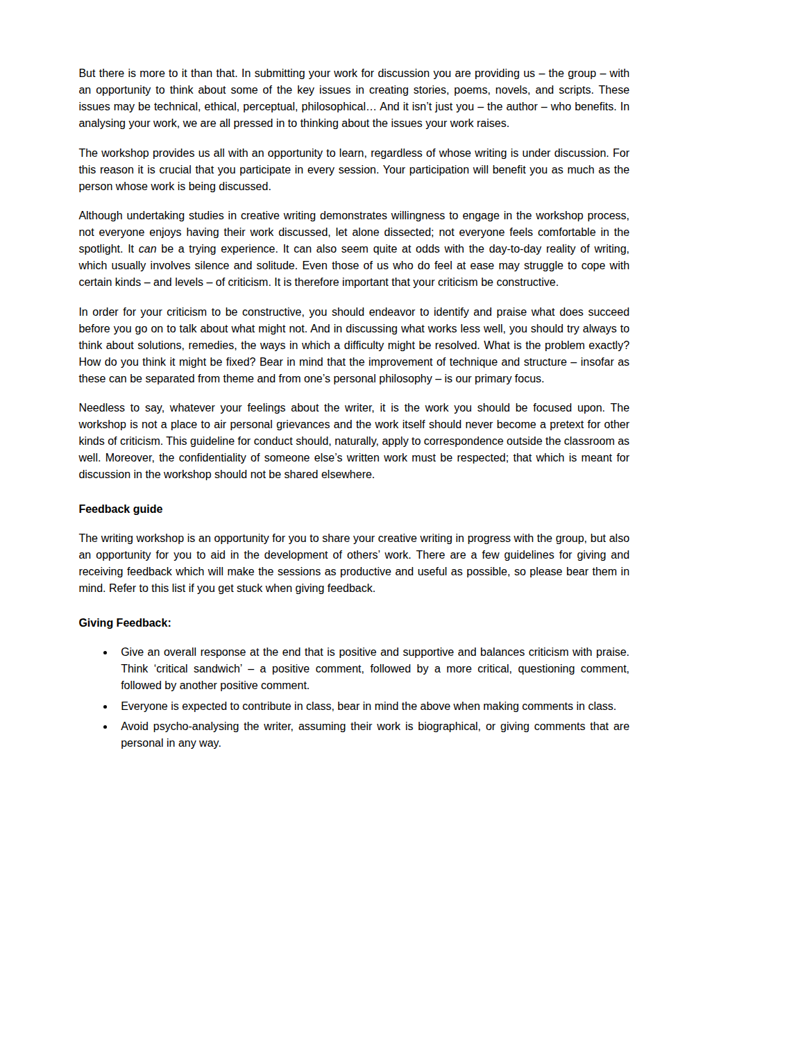But there is more to it than that. In submitting your work for discussion you are providing us – the group – with an opportunity to think about some of the key issues in creating stories, poems, novels, and scripts. These issues may be technical, ethical, perceptual, philosophical… And it isn’t just you – the author – who benefits. In analysing your work, we are all pressed in to thinking about the issues your work raises.
The workshop provides us all with an opportunity to learn, regardless of whose writing is under discussion. For this reason it is crucial that you participate in every session. Your participation will benefit you as much as the person whose work is being discussed.
Although undertaking studies in creative writing demonstrates willingness to engage in the workshop process, not everyone enjoys having their work discussed, let alone dissected; not everyone feels comfortable in the spotlight. It can be a trying experience. It can also seem quite at odds with the day-to-day reality of writing, which usually involves silence and solitude. Even those of us who do feel at ease may struggle to cope with certain kinds – and levels – of criticism. It is therefore important that your criticism be constructive.
In order for your criticism to be constructive, you should endeavor to identify and praise what does succeed before you go on to talk about what might not. And in discussing what works less well, you should try always to think about solutions, remedies, the ways in which a difficulty might be resolved. What is the problem exactly? How do you think it might be fixed? Bear in mind that the improvement of technique and structure – insofar as these can be separated from theme and from one’s personal philosophy – is our primary focus.
Needless to say, whatever your feelings about the writer, it is the work you should be focused upon. The workshop is not a place to air personal grievances and the work itself should never become a pretext for other kinds of criticism. This guideline for conduct should, naturally, apply to correspondence outside the classroom as well. Moreover, the confidentiality of someone else’s written work must be respected; that which is meant for discussion in the workshop should not be shared elsewhere.
Feedback guide
The writing workshop is an opportunity for you to share your creative writing in progress with the group, but also an opportunity for you to aid in the development of others’ work. There are a few guidelines for giving and receiving feedback which will make the sessions as productive and useful as possible, so please bear them in mind. Refer to this list if you get stuck when giving feedback.
Giving Feedback:
Give an overall response at the end that is positive and supportive and balances criticism with praise. Think ‘critical sandwich’ – a positive comment, followed by a more critical, questioning comment, followed by another positive comment.
Everyone is expected to contribute in class, bear in mind the above when making comments in class.
Avoid psycho-analysing the writer, assuming their work is biographical, or giving comments that are personal in any way.